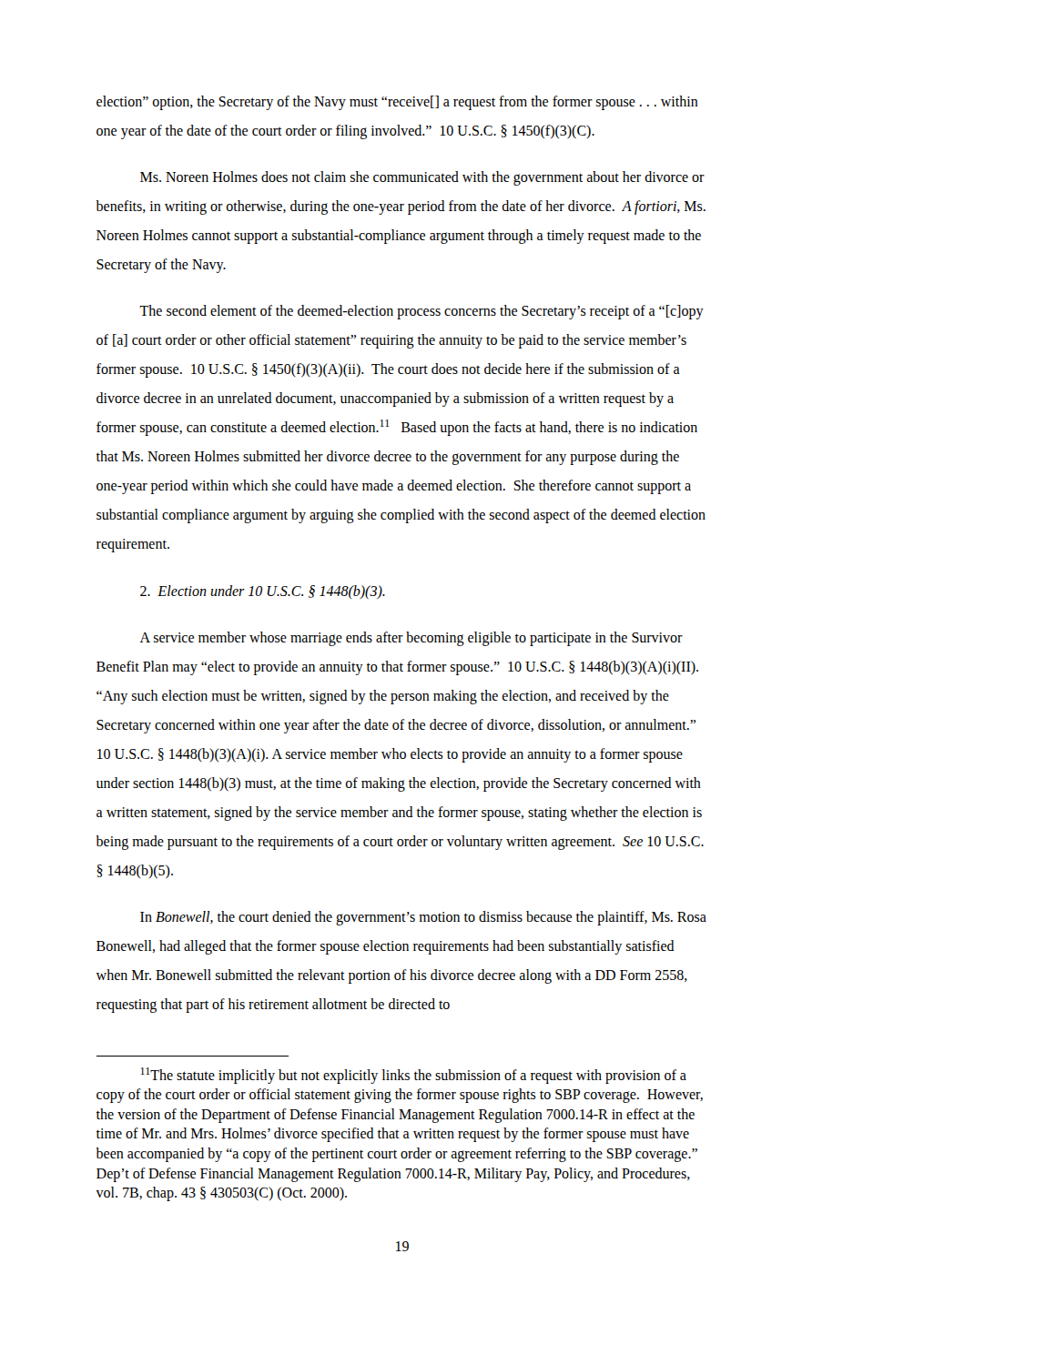election” option, the Secretary of the Navy must “receive[] a request from the former spouse . . . within one year of the date of the court order or filing involved.” 10 U.S.C. § 1450(f)(3)(C).
Ms. Noreen Holmes does not claim she communicated with the government about her divorce or benefits, in writing or otherwise, during the one-year period from the date of her divorce. A fortiori, Ms. Noreen Holmes cannot support a substantial-compliance argument through a timely request made to the Secretary of the Navy.
The second element of the deemed-election process concerns the Secretary’s receipt of a “[c]opy of [a] court order or other official statement” requiring the annuity to be paid to the service member’s former spouse. 10 U.S.C. § 1450(f)(3)(A)(ii). The court does not decide here if the submission of a divorce decree in an unrelated document, unaccompanied by a submission of a written request by a former spouse, can constitute a deemed election.11 Based upon the facts at hand, there is no indication that Ms. Noreen Holmes submitted her divorce decree to the government for any purpose during the one-year period within which she could have made a deemed election. She therefore cannot support a substantial compliance argument by arguing she complied with the second aspect of the deemed election requirement.
2. Election under 10 U.S.C. § 1448(b)(3).
A service member whose marriage ends after becoming eligible to participate in the Survivor Benefit Plan may “elect to provide an annuity to that former spouse.” 10 U.S.C. § 1448(b)(3)(A)(i)(II). “Any such election must be written, signed by the person making the election, and received by the Secretary concerned within one year after the date of the decree of divorce, dissolution, or annulment.” 10 U.S.C. § 1448(b)(3)(A)(i). A service member who elects to provide an annuity to a former spouse under section 1448(b)(3) must, at the time of making the election, provide the Secretary concerned with a written statement, signed by the service member and the former spouse, stating whether the election is being made pursuant to the requirements of a court order or voluntary written agreement. See 10 U.S.C. § 1448(b)(5).
In Bonewell, the court denied the government’s motion to dismiss because the plaintiff, Ms. Rosa Bonewell, had alleged that the former spouse election requirements had been substantially satisfied when Mr. Bonewell submitted the relevant portion of his divorce decree along with a DD Form 2558, requesting that part of his retirement allotment be directed to
11The statute implicitly but not explicitly links the submission of a request with provision of a copy of the court order or official statement giving the former spouse rights to SBP coverage. However, the version of the Department of Defense Financial Management Regulation 7000.14-R in effect at the time of Mr. and Mrs. Holmes’ divorce specified that a written request by the former spouse must have been accompanied by “a copy of the pertinent court order or agreement referring to the SBP coverage.” Dep’t of Defense Financial Management Regulation 7000.14-R, Military Pay, Policy, and Procedures, vol. 7B, chap. 43 § 430503(C) (Oct. 2000).
19